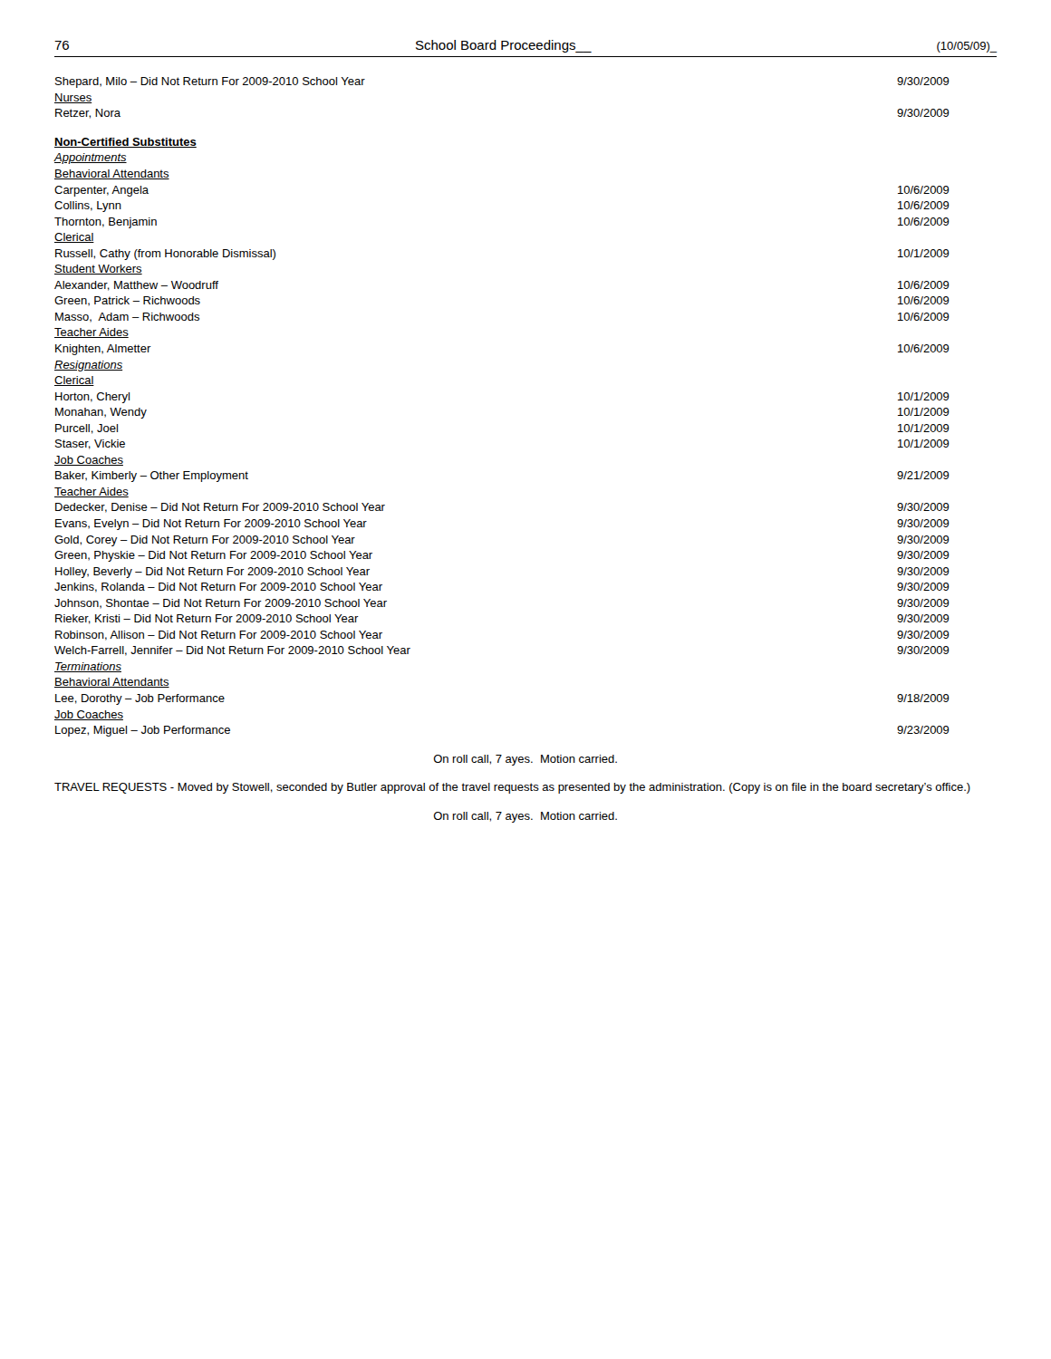76 School Board Proceedings__ (10/05/09)_
| Shepard, Milo – Did Not Return For 2009-2010 School Year | 9/30/2009 |
| Nurses | |
| Retzer, Nora | 9/30/2009 |
| Non-Certified Substitutes | |
| Appointments | |
| Behavioral Attendants | |
| Carpenter, Angela | 10/6/2009 |
| Collins, Lynn | 10/6/2009 |
| Thornton, Benjamin | 10/6/2009 |
| Clerical | |
| Russell, Cathy (from Honorable Dismissal) | 10/1/2009 |
| Student Workers | |
| Alexander, Matthew – Woodruff | 10/6/2009 |
| Green, Patrick – Richwoods | 10/6/2009 |
| Masso, Adam – Richwoods | 10/6/2009 |
| Teacher Aides | |
| Knighten, Almetter | 10/6/2009 |
| Resignations | |
| Clerical | |
| Horton, Cheryl | 10/1/2009 |
| Monahan, Wendy | 10/1/2009 |
| Purcell, Joel | 10/1/2009 |
| Staser, Vickie | 10/1/2009 |
| Job Coaches | |
| Baker, Kimberly – Other Employment | 9/21/2009 |
| Teacher Aides | |
| Dedecker, Denise – Did Not Return For 2009-2010 School Year | 9/30/2009 |
| Evans, Evelyn – Did Not Return For 2009-2010 School Year | 9/30/2009 |
| Gold, Corey – Did Not Return For 2009-2010 School Year | 9/30/2009 |
| Green, Physkie – Did Not Return For 2009-2010 School Year | 9/30/2009 |
| Holley, Beverly – Did Not Return For 2009-2010 School Year | 9/30/2009 |
| Jenkins, Rolanda – Did Not Return For 2009-2010 School Year | 9/30/2009 |
| Johnson, Shontae – Did Not Return For 2009-2010 School Year | 9/30/2009 |
| Rieker, Kristi – Did Not Return For 2009-2010 School Year | 9/30/2009 |
| Robinson, Allison – Did Not Return For 2009-2010 School Year | 9/30/2009 |
| Welch-Farrell, Jennifer – Did Not Return For 2009-2010 School Year | 9/30/2009 |
| Terminations | |
| Behavioral Attendants | |
| Lee, Dorothy – Job Performance | 9/18/2009 |
| Job Coaches | |
| Lopez, Miguel – Job Performance | 9/23/2009 |
On roll call, 7 ayes. Motion carried.
TRAVEL REQUESTS - Moved by Stowell, seconded by Butler approval of the travel requests as presented by the administration. (Copy is on file in the board secretary’s office.)
On roll call, 7 ayes. Motion carried.